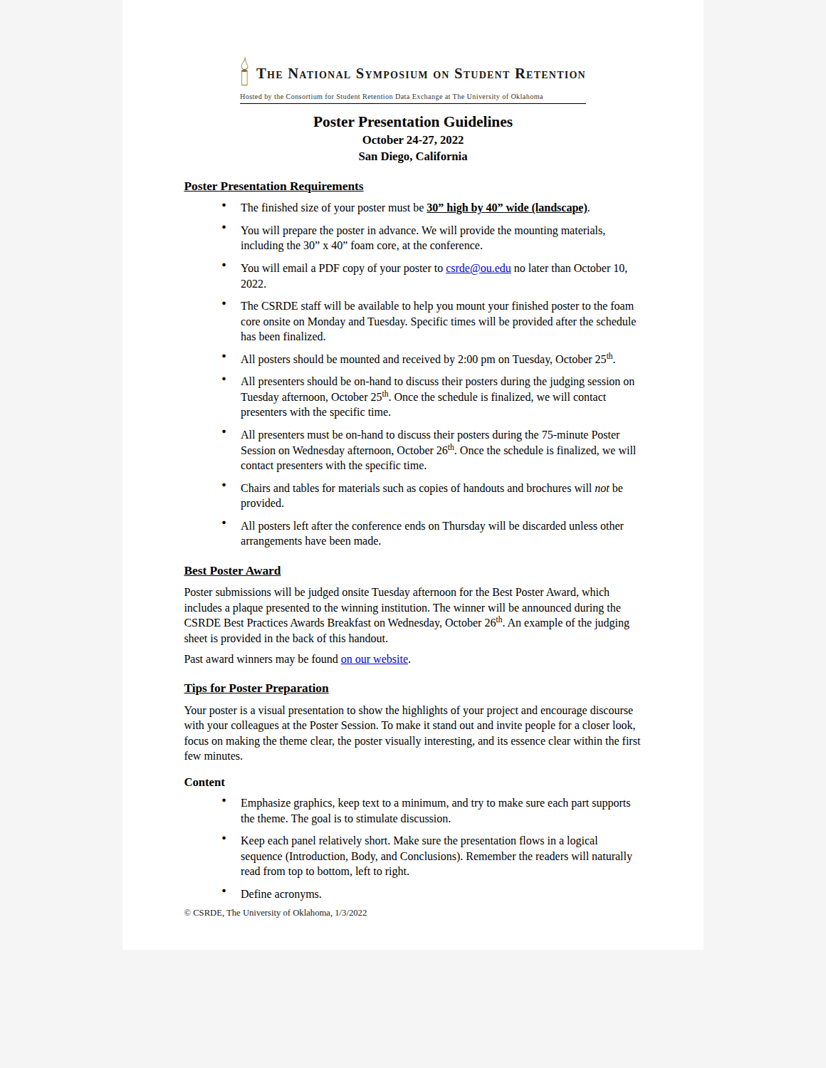🕯 The National Symposium on Student Retention
Hosted by the Consortium for Student Retention Data Exchange at The University of Oklahoma
Poster Presentation Guidelines
October 24-27, 2022
San Diego, California
Poster Presentation Requirements
The finished size of your poster must be 30” high by 40” wide (landscape).
You will prepare the poster in advance. We will provide the mounting materials, including the 30” x 40” foam core, at the conference.
You will email a PDF copy of your poster to csrde@ou.edu no later than October 10, 2022.
The CSRDE staff will be available to help you mount your finished poster to the foam core onsite on Monday and Tuesday. Specific times will be provided after the schedule has been finalized.
All posters should be mounted and received by 2:00 pm on Tuesday, October 25th.
All presenters should be on-hand to discuss their posters during the judging session on Tuesday afternoon, October 25th. Once the schedule is finalized, we will contact presenters with the specific time.
All presenters must be on-hand to discuss their posters during the 75-minute Poster Session on Wednesday afternoon, October 26th. Once the schedule is finalized, we will contact presenters with the specific time.
Chairs and tables for materials such as copies of handouts and brochures will not be provided.
All posters left after the conference ends on Thursday will be discarded unless other arrangements have been made.
Best Poster Award
Poster submissions will be judged onsite Tuesday afternoon for the Best Poster Award, which includes a plaque presented to the winning institution. The winner will be announced during the CSRDE Best Practices Awards Breakfast on Wednesday, October 26th. An example of the judging sheet is provided in the back of this handout.
Past award winners may be found on our website.
Tips for Poster Preparation
Your poster is a visual presentation to show the highlights of your project and encourage discourse with your colleagues at the Poster Session. To make it stand out and invite people for a closer look, focus on making the theme clear, the poster visually interesting, and its essence clear within the first few minutes.
Content
Emphasize graphics, keep text to a minimum, and try to make sure each part supports the theme. The goal is to stimulate discussion.
Keep each panel relatively short. Make sure the presentation flows in a logical sequence (Introduction, Body, and Conclusions). Remember the readers will naturally read from top to bottom, left to right.
Define acronyms.
© CSRDE, The University of Oklahoma, 1/3/2022